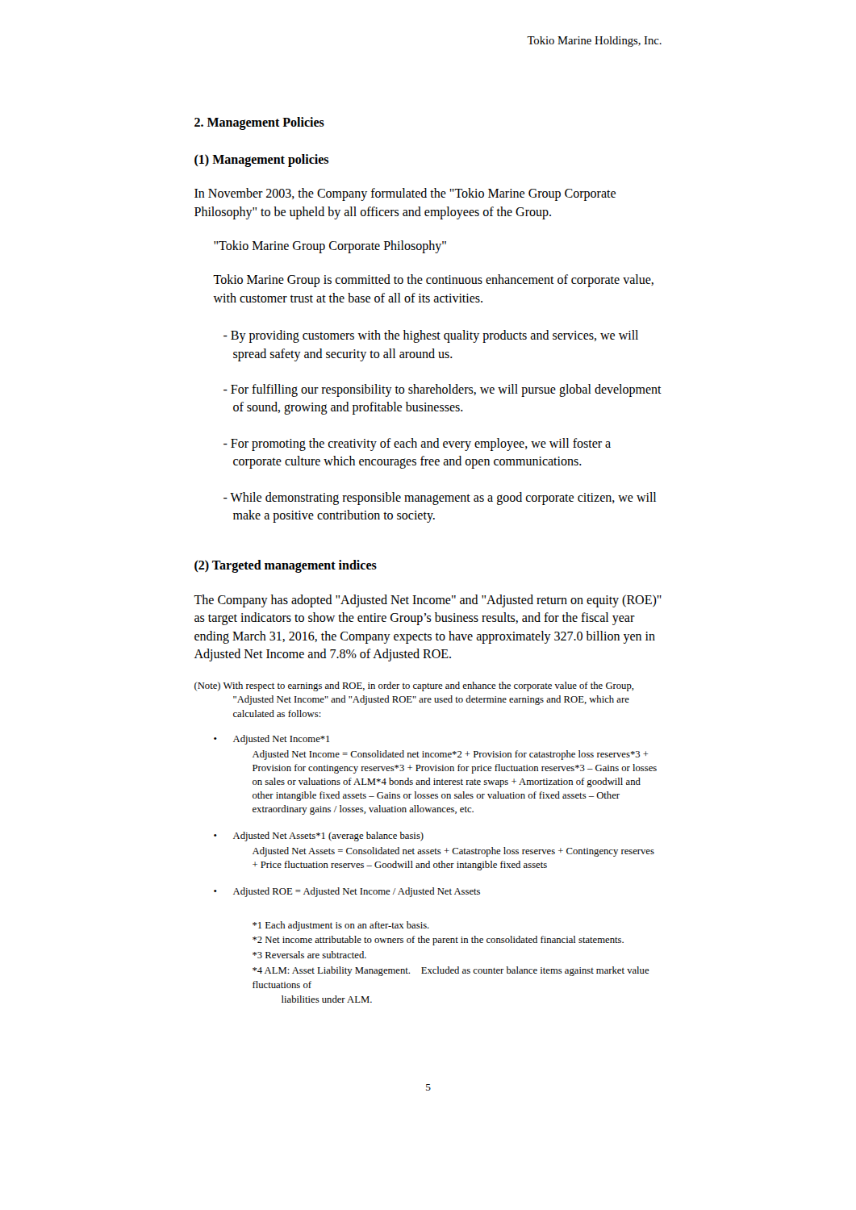Tokio Marine Holdings, Inc.
2. Management Policies
(1) Management policies
In November 2003, the Company formulated the "Tokio Marine Group Corporate Philosophy" to be upheld by all officers and employees of the Group.
"Tokio Marine Group Corporate Philosophy"
Tokio Marine Group is committed to the continuous enhancement of corporate value, with customer trust at the base of all of its activities.
- By providing customers with the highest quality products and services, we will spread safety and security to all around us.
- For fulfilling our responsibility to shareholders, we will pursue global development of sound, growing and profitable businesses.
- For promoting the creativity of each and every employee, we will foster a corporate culture which encourages free and open communications.
- While demonstrating responsible management as a good corporate citizen, we will make a positive contribution to society.
(2) Targeted management indices
The Company has adopted "Adjusted Net Income" and "Adjusted return on equity (ROE)" as target indicators to show the entire Group’s business results, and for the fiscal year ending March 31, 2016, the Company expects to have approximately 327.0 billion yen in Adjusted Net Income and 7.8% of Adjusted ROE.
(Note) With respect to earnings and ROE, in order to capture and enhance the corporate value of the Group, "Adjusted Net Income" and "Adjusted ROE" are used to determine earnings and ROE, which are calculated as follows:
Adjusted Net Income*1 Adjusted Net Income = Consolidated net income*2 + Provision for catastrophe loss reserves*3 + Provision for contingency reserves*3 + Provision for price fluctuation reserves*3 – Gains or losses on sales or valuations of ALM*4 bonds and interest rate swaps + Amortization of goodwill and other intangible fixed assets – Gains or losses on sales or valuation of fixed assets – Other extraordinary gains / losses, valuation allowances, etc.
Adjusted Net Assets*1 (average balance basis) Adjusted Net Assets = Consolidated net assets + Catastrophe loss reserves + Contingency reserves + Price fluctuation reserves – Goodwill and other intangible fixed assets
Adjusted ROE = Adjusted Net Income / Adjusted Net Assets
*1 Each adjustment is on an after-tax basis.
*2 Net income attributable to owners of the parent in the consolidated financial statements.
*3 Reversals are subtracted.
*4 ALM: Asset Liability Management. Excluded as counter balance items against market value fluctuations of
liabilities under ALM.
5